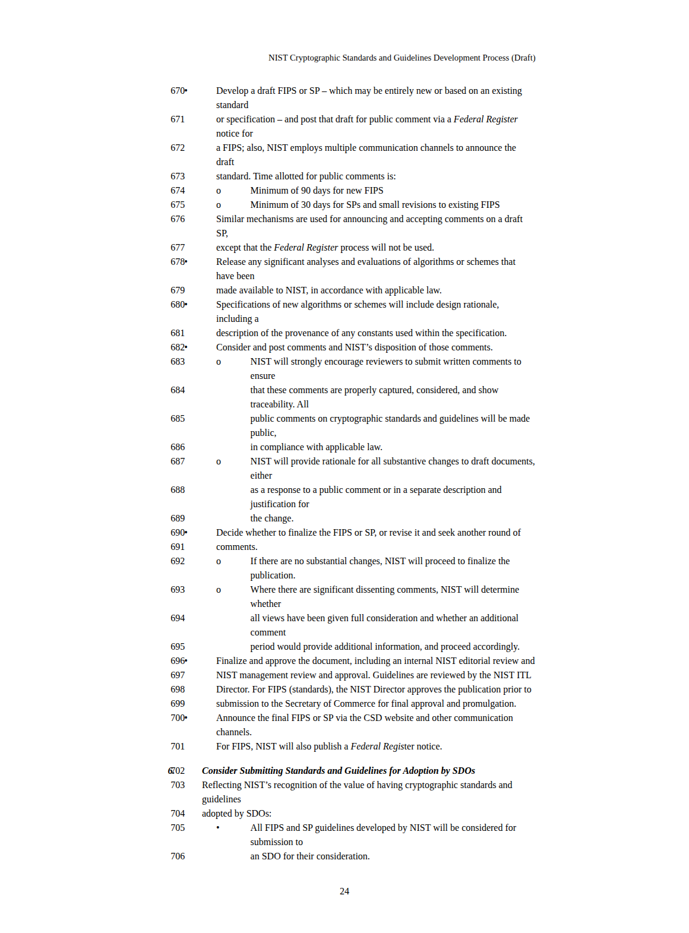NIST Cryptographic Standards and Guidelines Development Process (Draft)
| 670 | • Develop a draft FIPS or SP – which may be entirely new or based on an existing standard |
| 671 | or specification – and post that draft for public comment via a Federal Register notice for |
| 672 | a FIPS; also, NIST employs multiple communication channels to announce the draft |
| 673 | standard. Time allotted for public comments is: |
| 674 | o Minimum of 90 days for new FIPS |
| 675 | o Minimum of 30 days for SPs and small revisions to existing FIPS |
| 676 | Similar mechanisms are used for announcing and accepting comments on a draft SP, |
| 677 | except that the Federal Register process will not be used. |
| 678 | • Release any significant analyses and evaluations of algorithms or schemes that have been |
| 679 | made available to NIST, in accordance with applicable law. |
| 680 | • Specifications of new algorithms or schemes will include design rationale, including a |
| 681 | description of the provenance of any constants used within the specification. |
| 682 | • Consider and post comments and NIST’s disposition of those comments. |
| 683 | o NIST will strongly encourage reviewers to submit written comments to ensure |
| 684 | that these comments are properly captured, considered, and show traceability. All |
| 685 | public comments on cryptographic standards and guidelines will be made public, |
| 686 | in compliance with applicable law. |
| 687 | o NIST will provide rationale for all substantive changes to draft documents, either |
| 688 | as a response to a public comment or in a separate description and justification for |
| 689 | the change. |
| 690 | • Decide whether to finalize the FIPS or SP, or revise it and seek another round of |
| 691 | comments. |
| 692 | o If there are no substantial changes, NIST will proceed to finalize the publication. |
| 693 | o Where there are significant dissenting comments, NIST will determine whether |
| 694 | all views have been given full consideration and whether an additional comment |
| 695 | period would provide additional information, and proceed accordingly. |
| 696 | • Finalize and approve the document, including an internal NIST editorial review and |
| 697 | NIST management review and approval. Guidelines are reviewed by the NIST ITL |
| 698 | Director. For FIPS (standards), the NIST Director approves the publication prior to |
| 699 | submission to the Secretary of Commerce for final approval and promulgation. |
| 700 | • Announce the final FIPS or SP via the CSD website and other communication channels. |
| 701 | For FIPS, NIST will also publish a Federal Regis ter notice. |
| 702 | 6. Consider Submitting Standards and Guidelines for Adoption by SDOs |
| 703 | Reflecting NIST’s recognition of the value of having cryptographic standards and guidelines |
| 704 | adopted by SDOs: |
| 705 | • All FIPS and SP guidelines developed by NIST will be considered for submission to |
| 706 | an SDO for their consideration. |
24